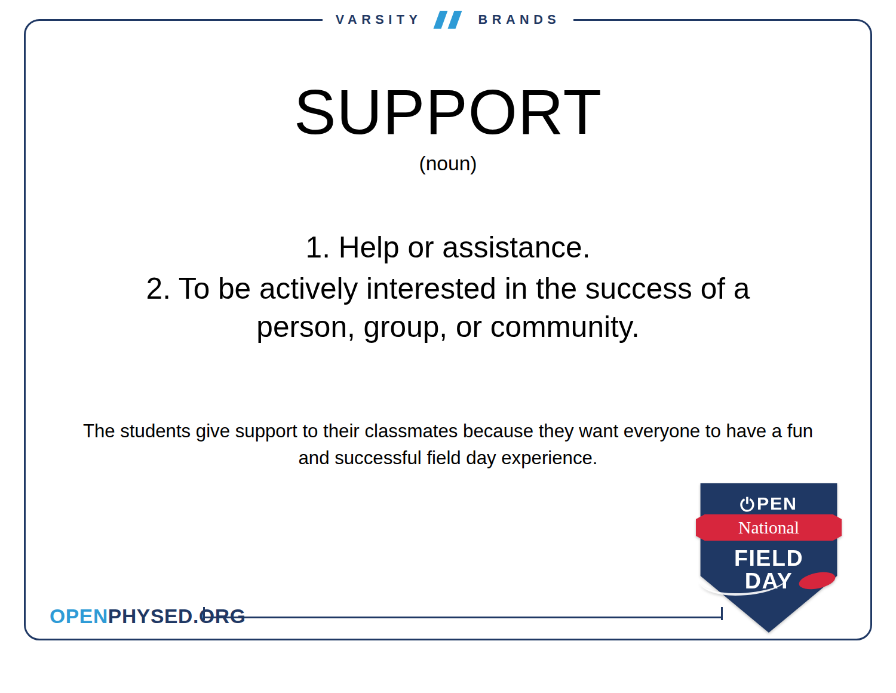VARSITY BRANDS
SUPPORT
(noun)
Help or assistance.
To be actively interested in the success of a person, group, or community.
The students give support to their classmates because they want everyone to have a fun and successful field day experience.
OPENPHYSED.ORG
⏻PEN
National
FIELD
DAY